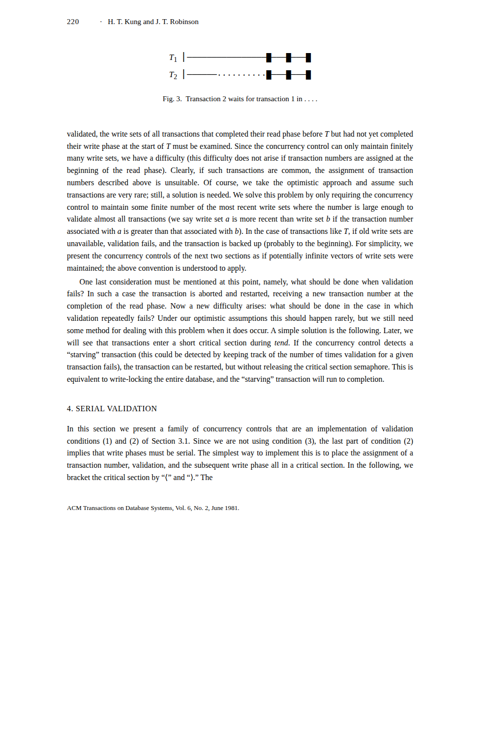220 · H. T. Kung and J. T. Robinson
T1⎢────────────────█───█───█ T2⎢──────··········█───█───█
Fig. 3. Transaction 2 waits for transaction 1 in . . . .
validated, the write sets of all transactions that completed their read phase before T but had not yet completed their write phase at the start of T must be examined. Since the concurrency control can only maintain finitely many write sets, we have a difficulty (this difficulty does not arise if transaction numbers are assigned at the beginning of the read phase). Clearly, if such transactions are common, the assignment of transaction numbers described above is unsuitable. Of course, we take the optimistic approach and assume such transactions are very rare; still, a solution is needed. We solve this problem by only requiring the concurrency control to maintain some finite number of the most recent write sets where the number is large enough to validate almost all transactions (we say write set a is more recent than write set b if the transaction number associated with a is greater than that associated with b). In the case of transactions like T, if old write sets are unavailable, validation fails, and the transaction is backed up (probably to the beginning). For simplicity, we present the concurrency controls of the next two sections as if potentially infinite vectors of write sets were maintained; the above convention is understood to apply.
One last consideration must be mentioned at this point, namely, what should be done when validation fails? In such a case the transaction is aborted and restarted, receiving a new transaction number at the completion of the read phase. Now a new difficulty arises: what should be done in the case in which validation repeatedly fails? Under our optimistic assumptions this should happen rarely, but we still need some method for dealing with this problem when it does occur. A simple solution is the following. Later, we will see that transactions enter a short critical section during tend. If the concurrency control detects a “starving” transaction (this could be detected by keeping track of the number of times validation for a given transaction fails), the transaction can be restarted, but without releasing the critical section semaphore. This is equivalent to write-locking the entire database, and the “starving” transaction will run to completion.
4. Serial Validation
In this section we present a family of concurrency controls that are an implementation of validation conditions (1) and (2) of Section 3.1. Since we are not using condition (3), the last part of condition (2) implies that write phases must be serial. The simplest way to implement this is to place the assignment of a transaction number, validation, and the subsequent write phase all in a critical section. In the following, we bracket the critical section by “⟨” and “⟩.” The
ACM Transactions on Database Systems, Vol. 6, No. 2, June 1981.